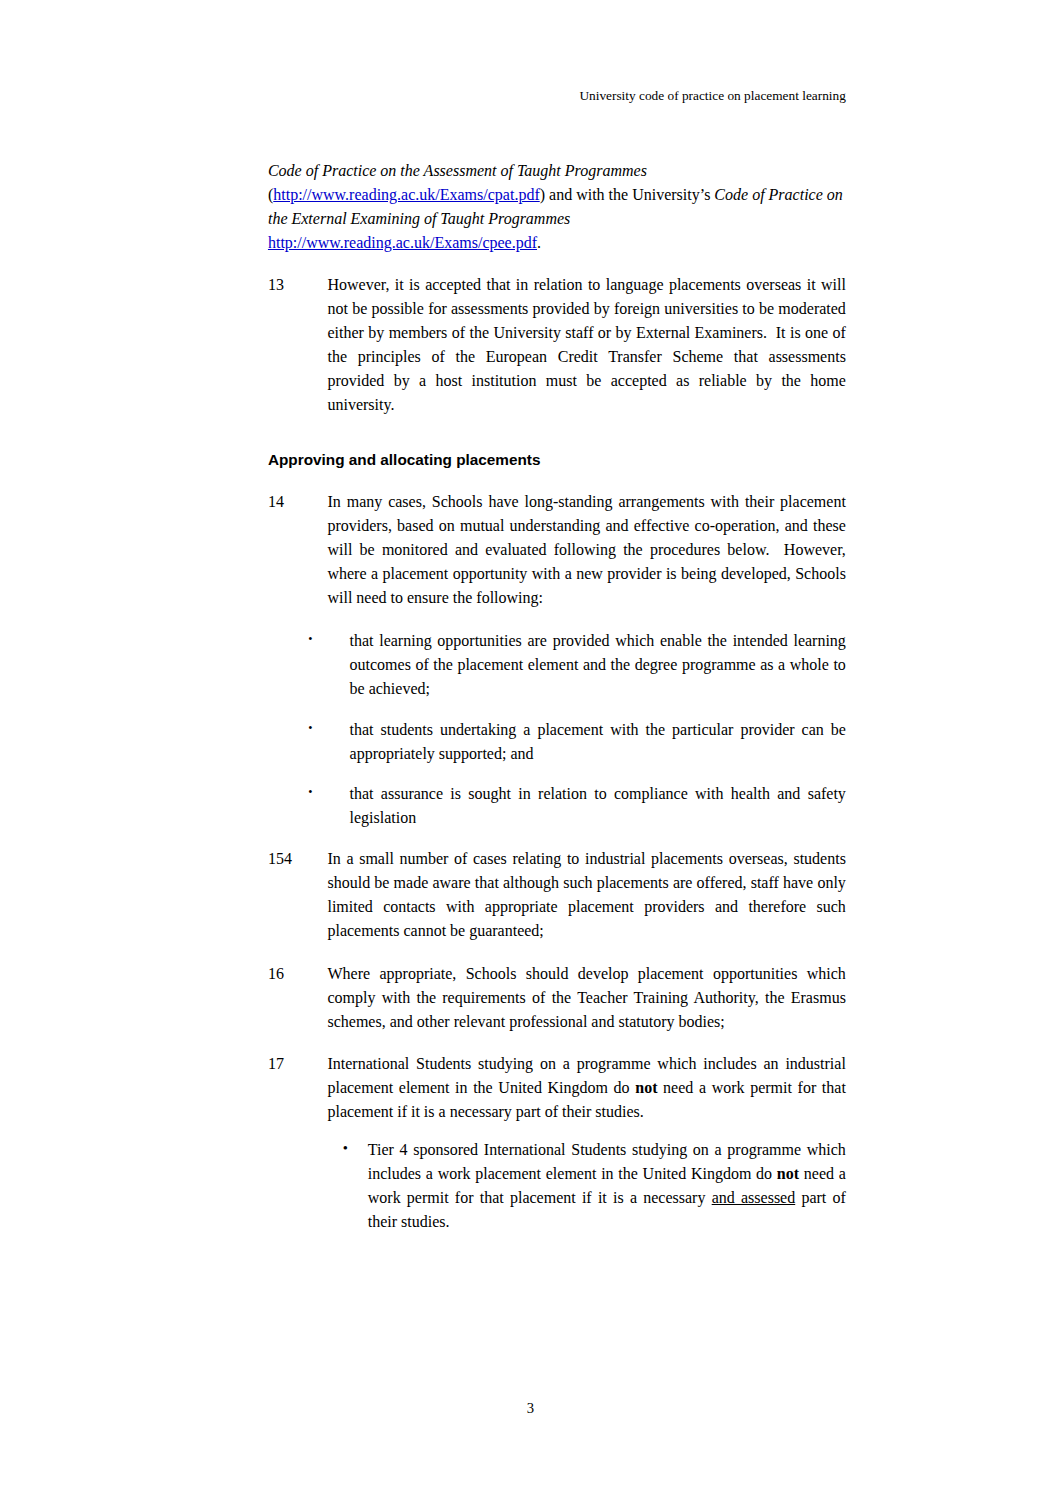University code of practice on placement learning
Code of Practice on the Assessment of Taught Programmes
(http://www.reading.ac.uk/Exams/cpat.pdf) and with the University’s Code of Practice on the External Examining of Taught Programmes
http://www.reading.ac.uk/Exams/cpee.pdf.
13
However, it is accepted that in relation to language placements overseas it will not be possible for assessments provided by foreign universities to be moderated either by members of the University staff or by External Examiners. It is one of the principles of the European Credit Transfer Scheme that assessments provided by a host institution must be accepted as reliable by the home university.
Approving and allocating placements
14
In many cases, Schools have long-standing arrangements with their placement providers, based on mutual understanding and effective co-operation, and these will be monitored and evaluated following the procedures below. However, where a placement opportunity with a new provider is being developed, Schools will need to ensure the following:
that learning opportunities are provided which enable the intended learning outcomes of the placement element and the degree programme as a whole to be achieved;
that students undertaking a placement with the particular provider can be appropriately supported; and
that assurance is sought in relation to compliance with health and safety legislation
154
In a small number of cases relating to industrial placements overseas, students should be made aware that although such placements are offered, staff have only limited contacts with appropriate placement providers and therefore such placements cannot be guaranteed;
16
Where appropriate, Schools should develop placement opportunities which comply with the requirements of the Teacher Training Authority, the Erasmus schemes, and other relevant professional and statutory bodies;
17
International Students studying on a programme which includes an industrial placement element in the United Kingdom do not need a work permit for that placement if it is a necessary part of their studies.
Tier 4 sponsored International Students studying on a programme which includes a work placement element in the United Kingdom do not need a work permit for that placement if it is a necessary and assessed part of their studies.
3